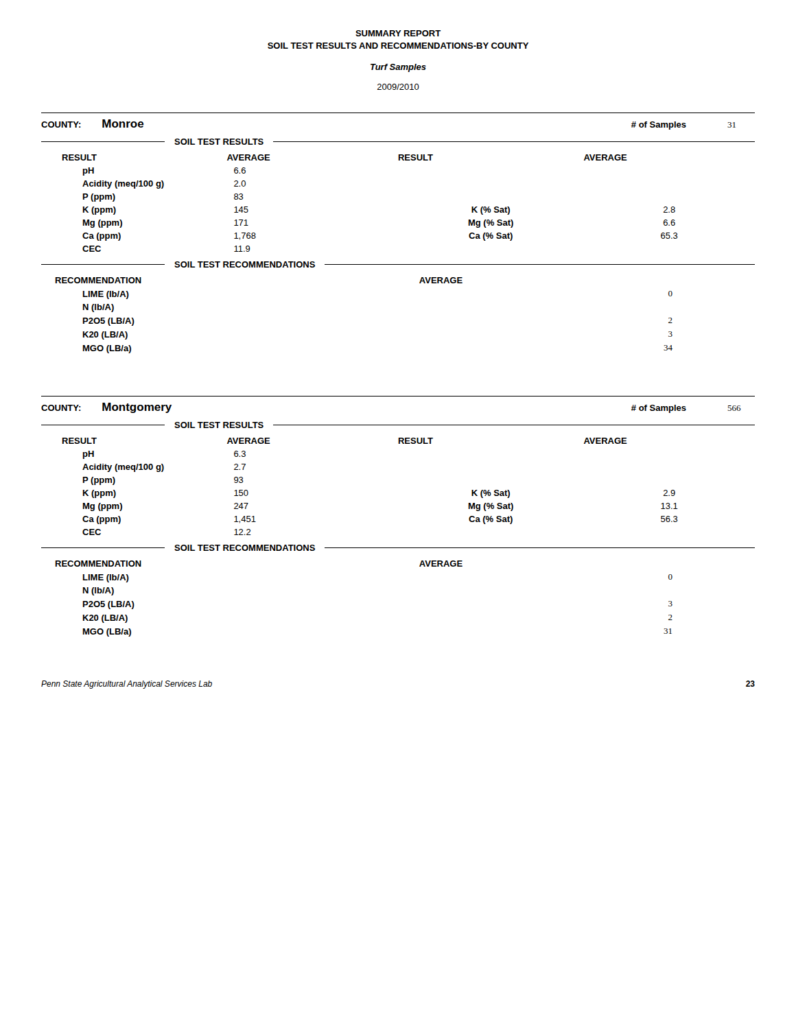SUMMARY REPORT
SOIL TEST RESULTS AND RECOMMENDATIONS-BY COUNTY
Turf Samples
2009/2010
COUNTY: Monroe
# of Samples 31
SOIL TEST RESULTS
| RESULT | AVERAGE | RESULT | AVERAGE |
| --- | --- | --- | --- |
| pH | 6.6 | | |
| Acidity (meq/100 g) | 2.0 | | |
| P (ppm) | 83 | | |
| K (ppm) | 145 | K (% Sat) | 2.8 |
| Mg (ppm) | 171 | Mg (% Sat) | 6.6 |
| Ca (ppm) | 1,768 | Ca (% Sat) | 65.3 |
| CEC | 11.9 | | |
SOIL TEST RECOMMENDATIONS
| RECOMMENDATION | AVERAGE |
| --- | --- |
| LIME (lb/A) | 0 |
| N (lb/A) | |
| P2O5 (LB/A) | 2 |
| K20 (LB/A) | 3 |
| MGO (LB/a) | 34 |
COUNTY: Montgomery
# of Samples 566
SOIL TEST RESULTS
| RESULT | AVERAGE | RESULT | AVERAGE |
| --- | --- | --- | --- |
| pH | 6.3 | | |
| Acidity (meq/100 g) | 2.7 | | |
| P (ppm) | 93 | | |
| K (ppm) | 150 | K (% Sat) | 2.9 |
| Mg (ppm) | 247 | Mg (% Sat) | 13.1 |
| Ca (ppm) | 1,451 | Ca (% Sat) | 56.3 |
| CEC | 12.2 | | |
SOIL TEST RECOMMENDATIONS
| RECOMMENDATION | AVERAGE |
| --- | --- |
| LIME (lb/A) | 0 |
| N (lb/A) | |
| P2O5 (LB/A) | 3 |
| K20 (LB/A) | 2 |
| MGO (LB/a) | 31 |
Penn State Agricultural Analytical Services Lab
23